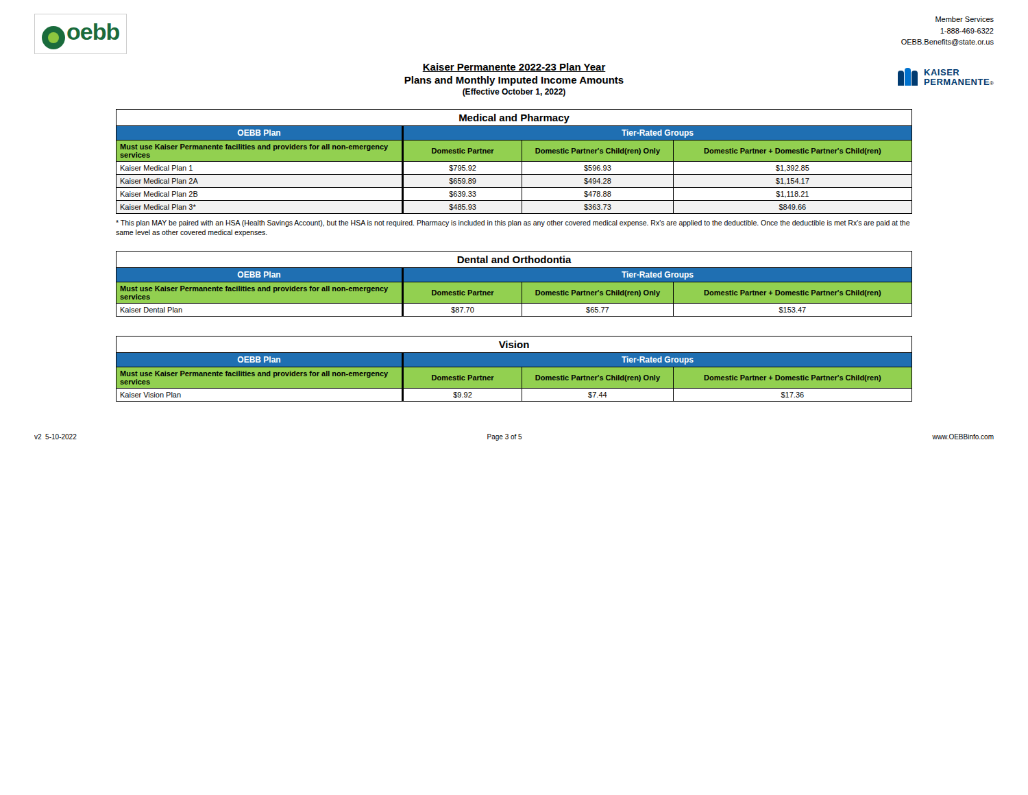oebb
Member Services
1-888-469-6322
OEBB.Benefits@state.or.us
Kaiser Permanente 2022-23 Plan Year
Plans and Monthly Imputed Income Amounts
(Effective October 1, 2022)
KAISER
PERMANENTE®
| Medical and Pharmacy |
| OEBB Plan | Tier-Rated Groups |
| Must use Kaiser Permanente facilities and providers for all non-emergency services | Domestic Partner | Domestic Partner's Child(ren) Only | Domestic Partner + Domestic Partner's Child(ren) |
| Kaiser Medical Plan 1 | $795.92 | $596.93 | $1,392.85 |
| Kaiser Medical Plan 2A | $659.89 | $494.28 | $1,154.17 |
| Kaiser Medical Plan 2B | $639.33 | $478.88 | $1,118.21 |
| Kaiser Medical Plan 3* | $485.93 | $363.73 | $849.66 |
* This plan MAY be paired with an HSA (Health Savings Account), but the HSA is not required. Pharmacy is included in this plan as any other covered medical expense. Rx's are applied to the deductible. Once the deductible is met Rx's are paid at the same level as other covered medical expenses.
| Dental and Orthodontia |
| OEBB Plan | Tier-Rated Groups |
| Must use Kaiser Permanente facilities and providers for all non-emergency services | Domestic Partner | Domestic Partner's Child(ren) Only | Domestic Partner + Domestic Partner's Child(ren) |
| Kaiser Dental Plan | $87.70 | $65.77 | $153.47 |
| Vision |
| OEBB Plan | Tier-Rated Groups |
| Must use Kaiser Permanente facilities and providers for all non-emergency services | Domestic Partner | Domestic Partner's Child(ren) Only | Domestic Partner + Domestic Partner's Child(ren) |
| Kaiser Vision Plan | $9.92 | $7.44 | $17.36 |
v2 5-10-2022
www.OEBBinfo.com
Page 3 of 5